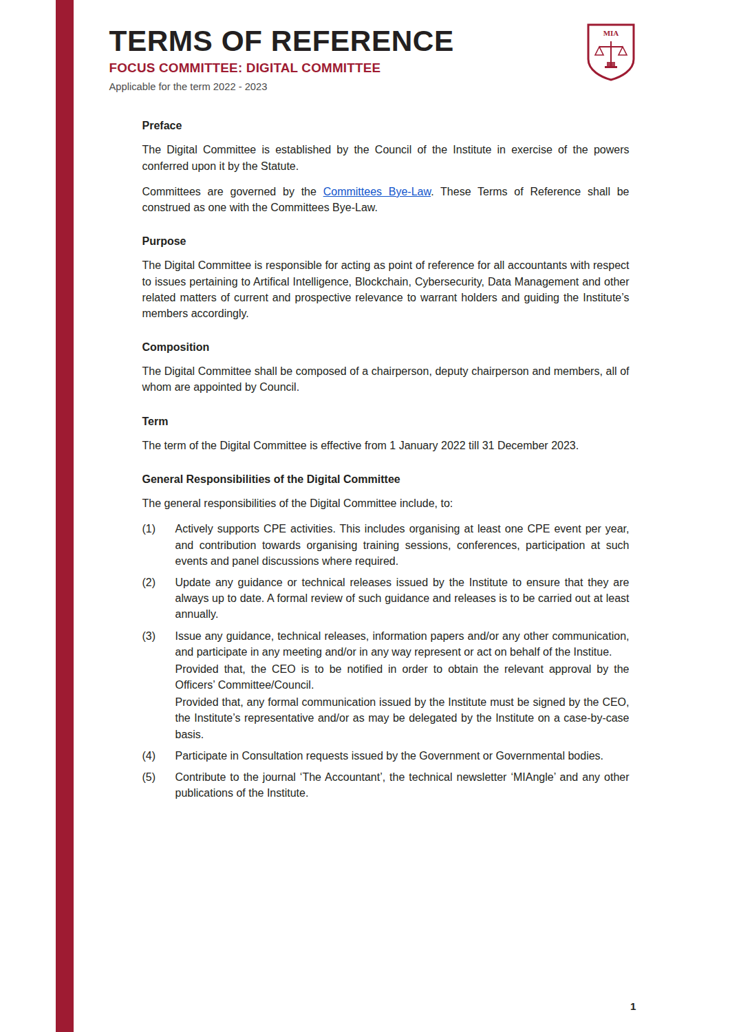MIA
Terms of Reference
Focus Committee: Digital Committee
Applicable for the term 2022 - 2023
Preface
The Digital Committee is established by the Council of the Institute in exercise of the powers conferred upon it by the Statute.
Committees are governed by the Committees Bye-Law. These Terms of Reference shall be construed as one with the Committees Bye-Law.
Purpose
The Digital Committee is responsible for acting as point of reference for all accountants with respect to issues pertaining to Artifical Intelligence, Blockchain, Cybersecurity, Data Management and other related matters of current and prospective relevance to warrant holders and guiding the Institute’s members accordingly.
Composition
The Digital Committee shall be composed of a chairperson, deputy chairperson and members, all of whom are appointed by Council.
Term
The term of the Digital Committee is effective from 1 January 2022 till 31 December 2023.
General Responsibilities of the Digital Committee
The general responsibilities of the Digital Committee include, to:
(1)
Actively supports CPE activities. This includes organising at least one CPE event per year, and contribution towards organising training sessions, conferences, participation at such events and panel discussions where required.
(2)
Update any guidance or technical releases issued by the Institute to ensure that they are always up to date. A formal review of such guidance and releases is to be carried out at least annually.
(3)
Issue any guidance, technical releases, information papers and/or any other communication, and participate in any meeting and/or in any way represent or act on behalf of the Institue.
Provided that, the CEO is to be notified in order to obtain the relevant approval by the Officers’ Committee/Council.
Provided that, any formal communication issued by the Institute must be signed by the CEO, the Institute’s representative and/or as may be delegated by the Institute on a case-by-case basis.
(4)
Participate in Consultation requests issued by the Government or Governmental bodies.
(5)
Contribute to the journal ‘The Accountant’, the technical newsletter ‘MIAngle’ and any other publications of the Institute.
1